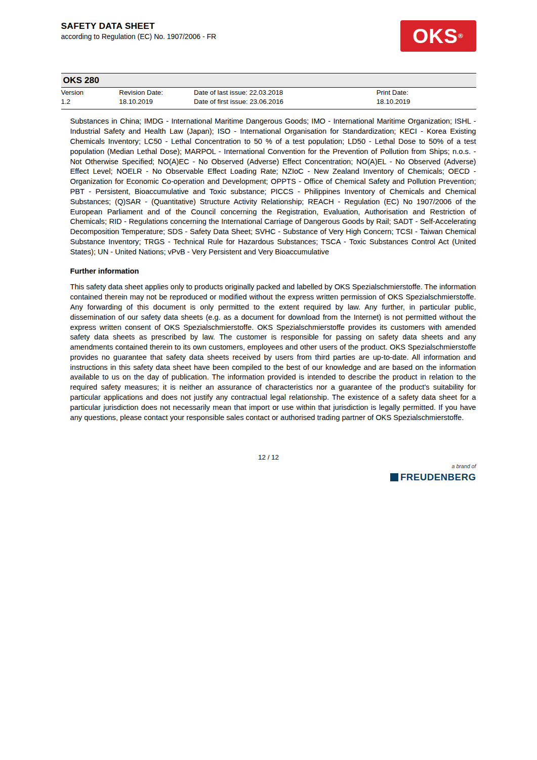SAFETY DATA SHEET
according to Regulation (EC) No. 1907/2006 - FR
OKS®
OKS 280
| Version 1.2 | Revision Date: 18.10.2019 | Date of last issue: 22.03.2018 Date of first issue: 23.06.2016 | Print Date: 18.10.2019 |
Substances in China; IMDG - International Maritime Dangerous Goods; IMO - International Maritime Organization; ISHL - Industrial Safety and Health Law (Japan); ISO - International Organisation for Standardization; KECI - Korea Existing Chemicals Inventory; LC50 - Lethal Concentration to 50 % of a test population; LD50 - Lethal Dose to 50% of a test population (Median Lethal Dose); MARPOL - International Convention for the Prevention of Pollution from Ships; n.o.s. - Not Otherwise Specified; NO(A)EC - No Observed (Adverse) Effect Concentration; NO(A)EL - No Observed (Adverse) Effect Level; NOELR - No Observable Effect Loading Rate; NZIoC - New Zealand Inventory of Chemicals; OECD - Organization for Economic Co-operation and Development; OPPTS - Office of Chemical Safety and Pollution Prevention; PBT - Persistent, Bioaccumulative and Toxic substance; PICCS - Philippines Inventory of Chemicals and Chemical Substances; (Q)SAR - (Quantitative) Structure Activity Relationship; REACH - Regulation (EC) No 1907/2006 of the European Parliament and of the Council concerning the Registration, Evaluation, Authorisation and Restriction of Chemicals; RID - Regulations concerning the International Carriage of Dangerous Goods by Rail; SADT - Self-Accelerating Decomposition Temperature; SDS - Safety Data Sheet; SVHC - Substance of Very High Concern; TCSI - Taiwan Chemical Substance Inventory; TRGS - Technical Rule for Hazardous Substances; TSCA - Toxic Substances Control Act (United States); UN - United Nations; vPvB - Very Persistent and Very Bioaccumulative
Further information
This safety data sheet applies only to products originally packed and labelled by OKS Spezialschmierstoffe. The information contained therein may not be reproduced or modified without the express written permission of OKS Spezialschmierstoffe. Any forwarding of this document is only permitted to the extent required by law. Any further, in particular public, dissemination of our safety data sheets (e.g. as a document for download from the Internet) is not permitted without the express written consent of OKS Spezialschmierstoffe. OKS Spezialschmierstoffe provides its customers with amended safety data sheets as prescribed by law. The customer is responsible for passing on safety data sheets and any amendments contained therein to its own customers, employees and other users of the product. OKS Spezialschmierstoffe provides no guarantee that safety data sheets received by users from third parties are up-to-date. All information and instructions in this safety data sheet have been compiled to the best of our knowledge and are based on the information available to us on the day of publication. The information provided is intended to describe the product in relation to the required safety measures; it is neither an assurance of characteristics nor a guarantee of the product's suitability for particular applications and does not justify any contractual legal relationship. The existence of a safety data sheet for a particular jurisdiction does not necessarily mean that import or use within that jurisdiction is legally permitted. If you have any questions, please contact your responsible sales contact or authorised trading partner of OKS Spezialschmierstoffe.
12 / 12
a brand of
FREUDENBERG